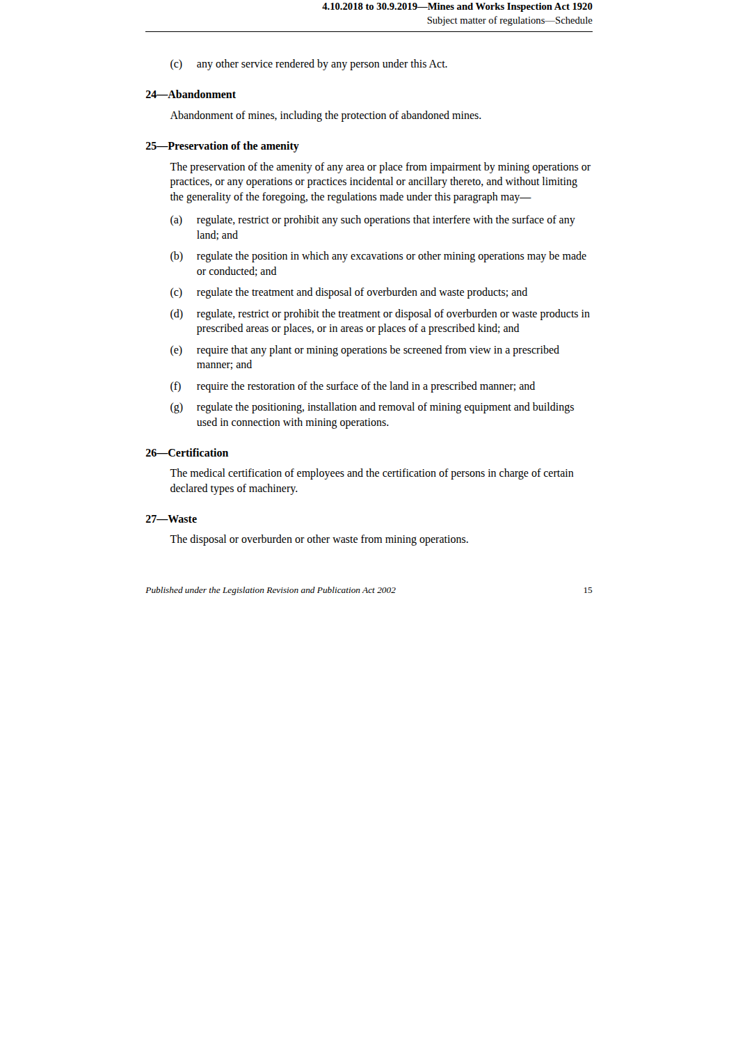4.10.2018 to 30.9.2019—Mines and Works Inspection Act 1920
Subject matter of regulations—Schedule
(c) any other service rendered by any person under this Act.
24—Abandonment
Abandonment of mines, including the protection of abandoned mines.
25—Preservation of the amenity
The preservation of the amenity of any area or place from impairment by mining operations or practices, or any operations or practices incidental or ancillary thereto, and without limiting the generality of the foregoing, the regulations made under this paragraph may—
(a) regulate, restrict or prohibit any such operations that interfere with the surface of any land; and
(b) regulate the position in which any excavations or other mining operations may be made or conducted; and
(c) regulate the treatment and disposal of overburden and waste products; and
(d) regulate, restrict or prohibit the treatment or disposal of overburden or waste products in prescribed areas or places, or in areas or places of a prescribed kind; and
(e) require that any plant or mining operations be screened from view in a prescribed manner; and
(f) require the restoration of the surface of the land in a prescribed manner; and
(g) regulate the positioning, installation and removal of mining equipment and buildings used in connection with mining operations.
26—Certification
The medical certification of employees and the certification of persons in charge of certain declared types of machinery.
27—Waste
The disposal or overburden or other waste from mining operations.
Published under the Legislation Revision and Publication Act 2002
15